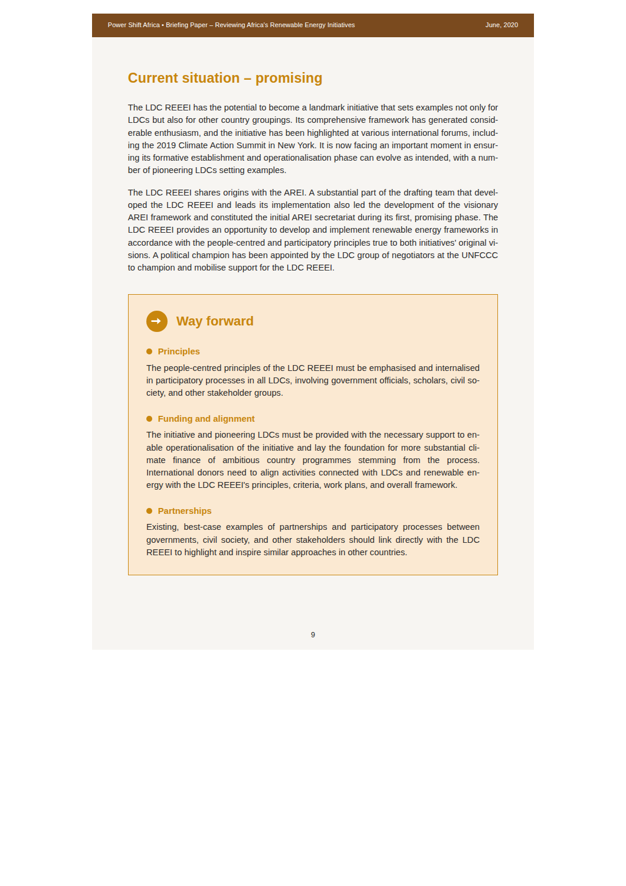Power Shift Africa • Briefing Paper – Reviewing Africa's Renewable Energy Initiatives June, 2020
Current situation – promising
The LDC REEEI has the potential to become a landmark initiative that sets examples not only for LDCs but also for other country groupings. Its comprehensive framework has generated considerable enthusiasm, and the initiative has been highlighted at various international forums, including the 2019 Climate Action Summit in New York. It is now facing an important moment in ensuring its formative establishment and operationalisation phase can evolve as intended, with a number of pioneering LDCs setting examples.
The LDC REEEI shares origins with the AREI. A substantial part of the drafting team that developed the LDC REEEI and leads its implementation also led the development of the visionary AREI framework and constituted the initial AREI secretariat during its first, promising phase. The LDC REEEI provides an opportunity to develop and implement renewable energy frameworks in accordance with the people-centred and participatory principles true to both initiatives' original visions. A political champion has been appointed by the LDC group of negotiators at the UNFCCC to champion and mobilise support for the LDC REEEI.
Way forward
Principles
The people-centred principles of the LDC REEEI must be emphasised and internalised in participatory processes in all LDCs, involving government officials, scholars, civil society, and other stakeholder groups.
Funding and alignment
The initiative and pioneering LDCs must be provided with the necessary support to enable operationalisation of the initiative and lay the foundation for more substantial climate finance of ambitious country programmes stemming from the process. International donors need to align activities connected with LDCs and renewable energy with the LDC REEEI's principles, criteria, work plans, and overall framework.
Partnerships
Existing, best-case examples of partnerships and participatory processes between governments, civil society, and other stakeholders should link directly with the LDC REEEI to highlight and inspire similar approaches in other countries.
9